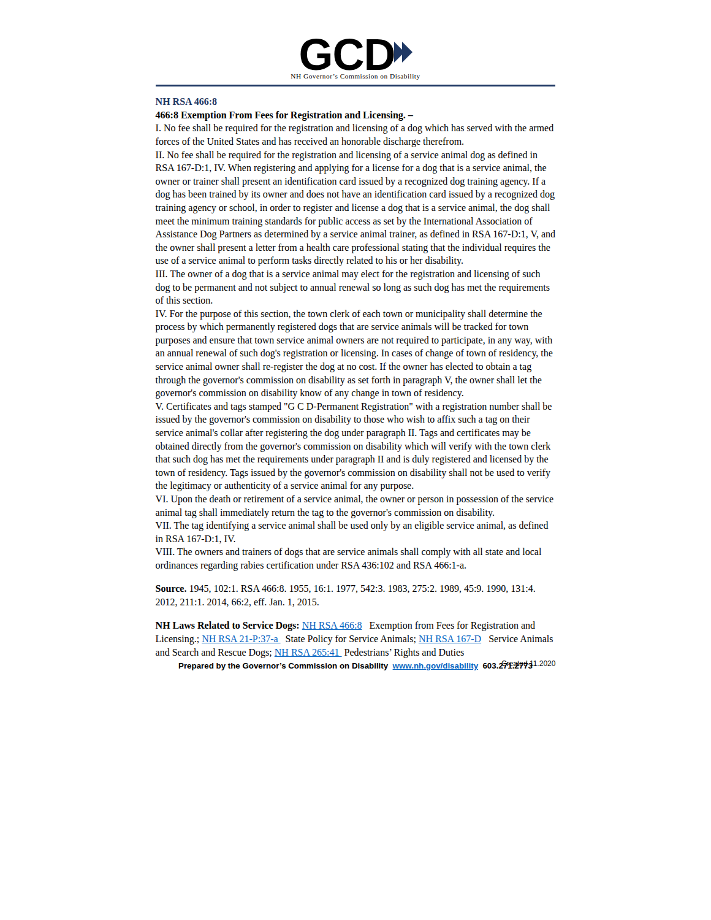GCD
NH Governor’s Commission on Disability
NH RSA 466:8
466:8 Exemption From Fees for Registration and Licensing. –
I. No fee shall be required for the registration and licensing of a dog which has served with the armed forces of the United States and has received an honorable discharge therefrom.
II. No fee shall be required for the registration and licensing of a service animal dog as defined in RSA 167-D:1, IV. When registering and applying for a license for a dog that is a service animal, the owner or trainer shall present an identification card issued by a recognized dog training agency. If a dog has been trained by its owner and does not have an identification card issued by a recognized dog training agency or school, in order to register and license a dog that is a service animal, the dog shall meet the minimum training standards for public access as set by the International Association of Assistance Dog Partners as determined by a service animal trainer, as defined in RSA 167-D:1, V, and the owner shall present a letter from a health care professional stating that the individual requires the use of a service animal to perform tasks directly related to his or her disability.
III. The owner of a dog that is a service animal may elect for the registration and licensing of such dog to be permanent and not subject to annual renewal so long as such dog has met the requirements of this section.
IV. For the purpose of this section, the town clerk of each town or municipality shall determine the process by which permanently registered dogs that are service animals will be tracked for town purposes and ensure that town service animal owners are not required to participate, in any way, with an annual renewal of such dog's registration or licensing. In cases of change of town of residency, the service animal owner shall re-register the dog at no cost. If the owner has elected to obtain a tag through the governor's commission on disability as set forth in paragraph V, the owner shall let the governor's commission on disability know of any change in town of residency.
V. Certificates and tags stamped "G C D-Permanent Registration" with a registration number shall be issued by the governor's commission on disability to those who wish to affix such a tag on their service animal's collar after registering the dog under paragraph II. Tags and certificates may be obtained directly from the governor's commission on disability which will verify with the town clerk that such dog has met the requirements under paragraph II and is duly registered and licensed by the town of residency. Tags issued by the governor's commission on disability shall not be used to verify the legitimacy or authenticity of a service animal for any purpose.
VI. Upon the death or retirement of a service animal, the owner or person in possession of the service animal tag shall immediately return the tag to the governor's commission on disability.
VII. The tag identifying a service animal shall be used only by an eligible service animal, as defined in RSA 167-D:1, IV.
VIII. The owners and trainers of dogs that are service animals shall comply with all state and local ordinances regarding rabies certification under RSA 436:102 and RSA 466:1-a.
Source. 1945, 102:1. RSA 466:8. 1955, 16:1. 1977, 542:3. 1983, 275:2. 1989, 45:9. 1990, 131:4. 2012, 211:1. 2014, 66:2, eff. Jan. 1, 2015.
NH Laws Related to Service Dogs: NH RSA 466:8 Exemption from Fees for Registration and Licensing.; NH RSA 21-P:37-a State Policy for Service Animals; NH RSA 167-D Service Animals and Search and Rescue Dogs; NH RSA 265:41 Pedestrians’ Rights and Duties
Created 11.2020
Prepared by the Governor’s Commission on Disability www.nh.gov/disability 603.271.2773